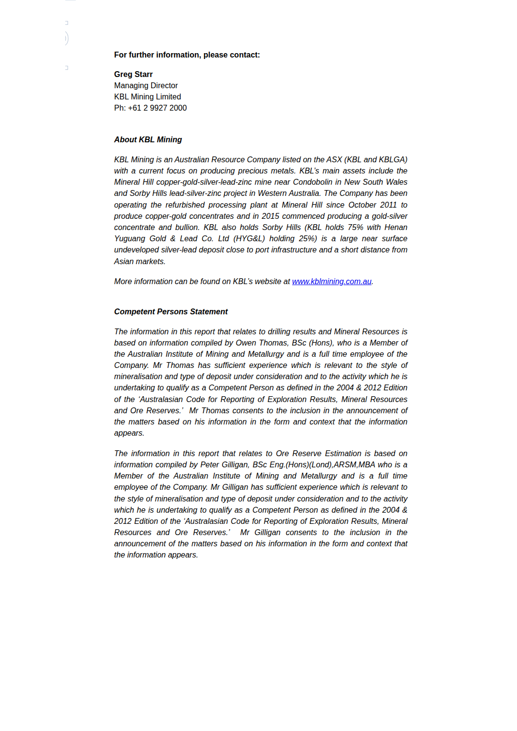For personal use only
For further information, please contact:
Greg Starr
Managing Director
KBL Mining Limited
Ph: +61 2 9927 2000
About KBL Mining
KBL Mining is an Australian Resource Company listed on the ASX (KBL and KBLGA) with a current focus on producing precious metals. KBL’s main assets include the Mineral Hill copper-gold-silver-lead-zinc mine near Condobolin in New South Wales and Sorby Hills lead-silver-zinc project in Western Australia. The Company has been operating the refurbished processing plant at Mineral Hill since October 2011 to produce copper-gold concentrates and in 2015 commenced producing a gold-silver concentrate and bullion. KBL also holds Sorby Hills (KBL holds 75% with Henan Yuguang Gold & Lead Co. Ltd (HYG&L) holding 25%) is a large near surface undeveloped silver-lead deposit close to port infrastructure and a short distance from Asian markets.
More information can be found on KBL’s website at www.kblmining.com.au.
Competent Persons Statement
The information in this report that relates to drilling results and Mineral Resources is based on information compiled by Owen Thomas, BSc (Hons), who is a Member of the Australian Institute of Mining and Metallurgy and is a full time employee of the Company. Mr Thomas has sufficient experience which is relevant to the style of mineralisation and type of deposit under consideration and to the activity which he is undertaking to qualify as a Competent Person as defined in the 2004 & 2012 Edition of the ‘Australasian Code for Reporting of Exploration Results, Mineral Resources and Ore Reserves.’ Mr Thomas consents to the inclusion in the announcement of the matters based on his information in the form and context that the information appears.
The information in this report that relates to Ore Reserve Estimation is based on information compiled by Peter Gilligan, BSc Eng.(Hons)(Lond),ARSM,MBA who is a Member of the Australian Institute of Mining and Metallurgy and is a full time employee of the Company. Mr Gilligan has sufficient experience which is relevant to the style of mineralisation and type of deposit under consideration and to the activity which he is undertaking to qualify as a Competent Person as defined in the 2004 & 2012 Edition of the ‘Australasian Code for Reporting of Exploration Results, Mineral Resources and Ore Reserves.’ Mr Gilligan consents to the inclusion in the announcement of the matters based on his information in the form and context that the information appears.